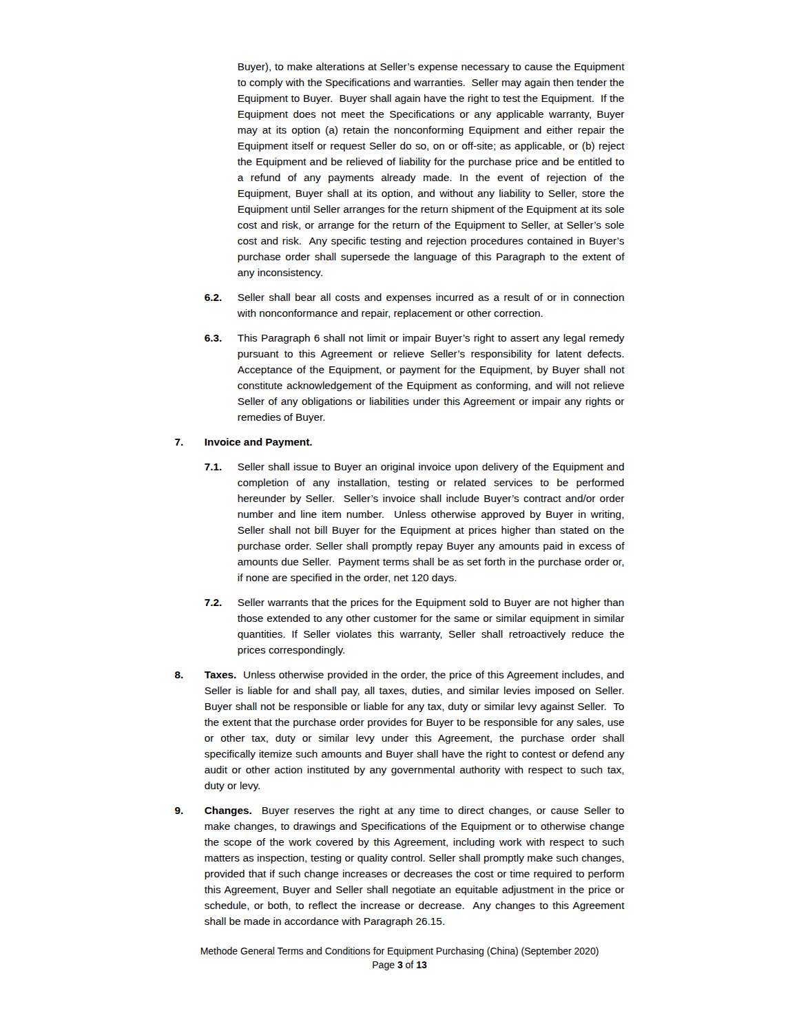Buyer), to make alterations at Seller’s expense necessary to cause the Equipment to comply with the Specifications and warranties. Seller may again then tender the Equipment to Buyer. Buyer shall again have the right to test the Equipment. If the Equipment does not meet the Specifications or any applicable warranty, Buyer may at its option (a) retain the nonconforming Equipment and either repair the Equipment itself or request Seller do so, on or off-site; as applicable, or (b) reject the Equipment and be relieved of liability for the purchase price and be entitled to a refund of any payments already made. In the event of rejection of the Equipment, Buyer shall at its option, and without any liability to Seller, store the Equipment until Seller arranges for the return shipment of the Equipment at its sole cost and risk, or arrange for the return of the Equipment to Seller, at Seller’s sole cost and risk. Any specific testing and rejection procedures contained in Buyer’s purchase order shall supersede the language of this Paragraph to the extent of any inconsistency.
6.2.
Seller shall bear all costs and expenses incurred as a result of or in connection with nonconformance and repair, replacement or other correction.
6.3.
This Paragraph 6 shall not limit or impair Buyer’s right to assert any legal remedy pursuant to this Agreement or relieve Seller’s responsibility for latent defects. Acceptance of the Equipment, or payment for the Equipment, by Buyer shall not constitute acknowledgement of the Equipment as conforming, and will not relieve Seller of any obligations or liabilities under this Agreement or impair any rights or remedies of Buyer.
7.
Invoice and Payment.
7.1.
Seller shall issue to Buyer an original invoice upon delivery of the Equipment and completion of any installation, testing or related services to be performed hereunder by Seller. Seller’s invoice shall include Buyer’s contract and/or order number and line item number. Unless otherwise approved by Buyer in writing, Seller shall not bill Buyer for the Equipment at prices higher than stated on the purchase order. Seller shall promptly repay Buyer any amounts paid in excess of amounts due Seller. Payment terms shall be as set forth in the purchase order or, if none are specified in the order, net 120 days.
7.2.
Seller warrants that the prices for the Equipment sold to Buyer are not higher than those extended to any other customer for the same or similar equipment in similar quantities. If Seller violates this warranty, Seller shall retroactively reduce the prices correspondingly.
8.
Taxes. Unless otherwise provided in the order, the price of this Agreement includes, and Seller is liable for and shall pay, all taxes, duties, and similar levies imposed on Seller. Buyer shall not be responsible or liable for any tax, duty or similar levy against Seller. To the extent that the purchase order provides for Buyer to be responsible for any sales, use or other tax, duty or similar levy under this Agreement, the purchase order shall specifically itemize such amounts and Buyer shall have the right to contest or defend any audit or other action instituted by any governmental authority with respect to such tax, duty or levy.
9.
Changes. Buyer reserves the right at any time to direct changes, or cause Seller to make changes, to drawings and Specifications of the Equipment or to otherwise change the scope of the work covered by this Agreement, including work with respect to such matters as inspection, testing or quality control. Seller shall promptly make such changes, provided that if such change increases or decreases the cost or time required to perform this Agreement, Buyer and Seller shall negotiate an equitable adjustment in the price or schedule, or both, to reflect the increase or decrease. Any changes to this Agreement shall be made in accordance with Paragraph 26.15.
Methode General Terms and Conditions for Equipment Purchasing (China) (September 2020)
Page 3 of 13